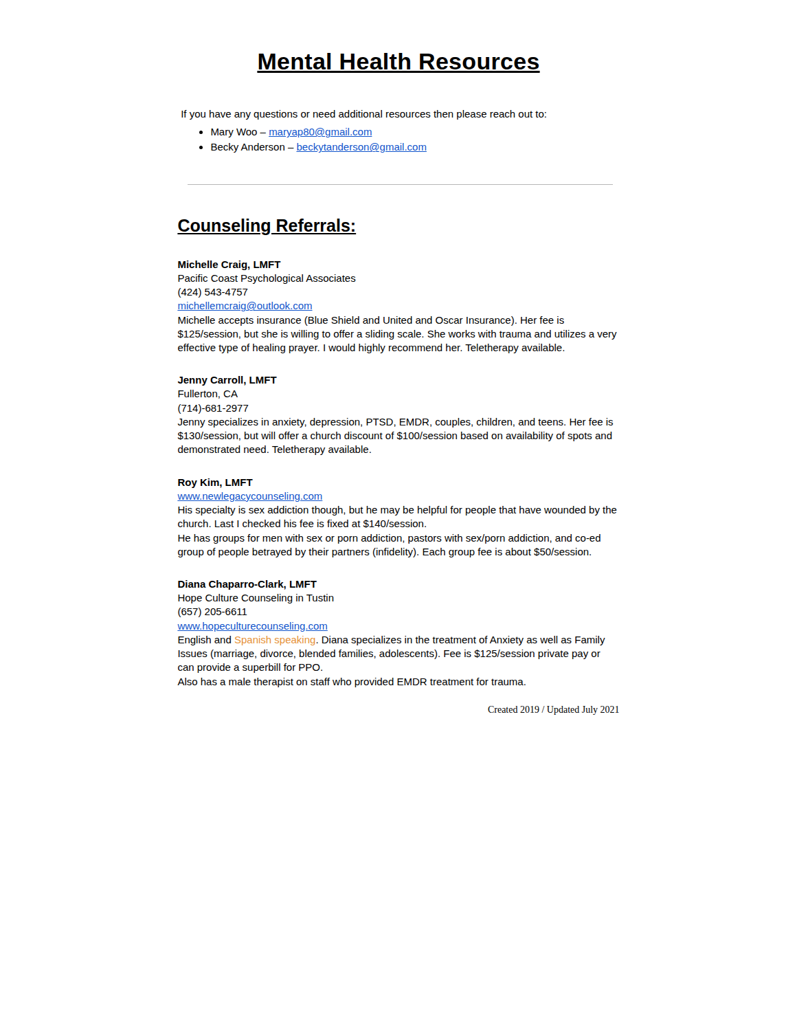Mental Health Resources
If you have any questions or need additional resources then please reach out to:
Mary Woo – maryap80@gmail.com
Becky Anderson – beckytanderson@gmail.com
Counseling Referrals:
Michelle Craig, LMFT
Pacific Coast Psychological Associates
(424) 543-4757
michellemcraig@outlook.com
Michelle accepts insurance (Blue Shield and United and Oscar Insurance). Her fee is $125/session, but she is willing to offer a sliding scale. She works with trauma and utilizes a very effective type of healing prayer. I would highly recommend her. Teletherapy available.
Jenny Carroll, LMFT
Fullerton, CA
(714)-681-2977
Jenny specializes in anxiety, depression, PTSD, EMDR, couples, children, and teens. Her fee is $130/session, but will offer a church discount of $100/session based on availability of spots and demonstrated need. Teletherapy available.
Roy Kim, LMFT
www.newlegacycounseling.com
His specialty is sex addiction though, but he may be helpful for people that have wounded by the church. Last I checked his fee is fixed at $140/session.
He has groups for men with sex or porn addiction, pastors with sex/porn addiction, and co-ed group of people betrayed by their partners (infidelity). Each group fee is about $50/session.
Diana Chaparro-Clark, LMFT
Hope Culture Counseling in Tustin
(657) 205-6611
www.hopeculturecounseling.com
English and Spanish speaking. Diana specializes in the treatment of Anxiety as well as Family Issues (marriage, divorce, blended families, adolescents). Fee is $125/session private pay or can provide a superbill for PPO.
Also has a male therapist on staff who provided EMDR treatment for trauma.
Created 2019 / Updated July 2021